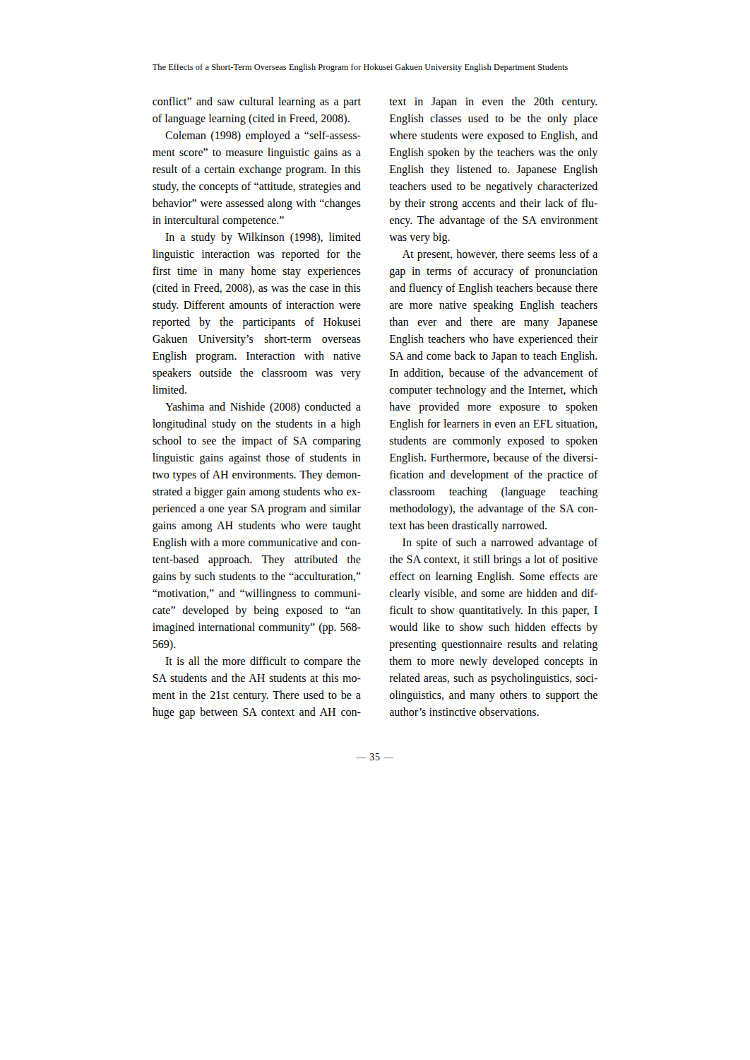The Effects of a Short-Term Overseas English Program for Hokusei Gakuen University English Department Students
conflict” and saw cultural learning as a part of language learning (cited in Freed, 2008).
Coleman (1998) employed a “self-assessment score” to measure linguistic gains as a result of a certain exchange program. In this study, the concepts of “attitude, strategies and behavior” were assessed along with “changes in intercultural competence.”
In a study by Wilkinson (1998), limited linguistic interaction was reported for the first time in many home stay experiences (cited in Freed, 2008), as was the case in this study. Different amounts of interaction were reported by the participants of Hokusei Gakuen University’s short-term overseas English program. Interaction with native speakers outside the classroom was very limited.
Yashima and Nishide (2008) conducted a longitudinal study on the students in a high school to see the impact of SA comparing linguistic gains against those of students in two types of AH environments. They demonstrated a bigger gain among students who experienced a one year SA program and similar gains among AH students who were taught English with a more communicative and content-based approach. They attributed the gains by such students to the “acculturation,” “motivation,” and “willingness to communicate” developed by being exposed to “an imagined international community” (pp. 568-569).
It is all the more difficult to compare the SA students and the AH students at this moment in the 21st century. There used to be a huge gap between SA context and AH context in Japan in even the 20th century. English classes used to be the only place where students were exposed to English, and English spoken by the teachers was the only English they listened to. Japanese English teachers used to be negatively characterized by their strong accents and their lack of fluency. The advantage of the SA environment was very big.
At present, however, there seems less of a gap in terms of accuracy of pronunciation and fluency of English teachers because there are more native speaking English teachers than ever and there are many Japanese English teachers who have experienced their SA and come back to Japan to teach English. In addition, because of the advancement of computer technology and the Internet, which have provided more exposure to spoken English for learners in even an EFL situation, students are commonly exposed to spoken English. Furthermore, because of the diversification and development of the practice of classroom teaching (language teaching methodology), the advantage of the SA context has been drastically narrowed.
In spite of such a narrowed advantage of the SA context, it still brings a lot of positive effect on learning English. Some effects are clearly visible, and some are hidden and difficult to show quantitatively. In this paper, I would like to show such hidden effects by presenting questionnaire results and relating them to more newly developed concepts in related areas, such as psycholinguistics, sociolinguistics, and many others to support the author’s instinctive observations.
— 35 —